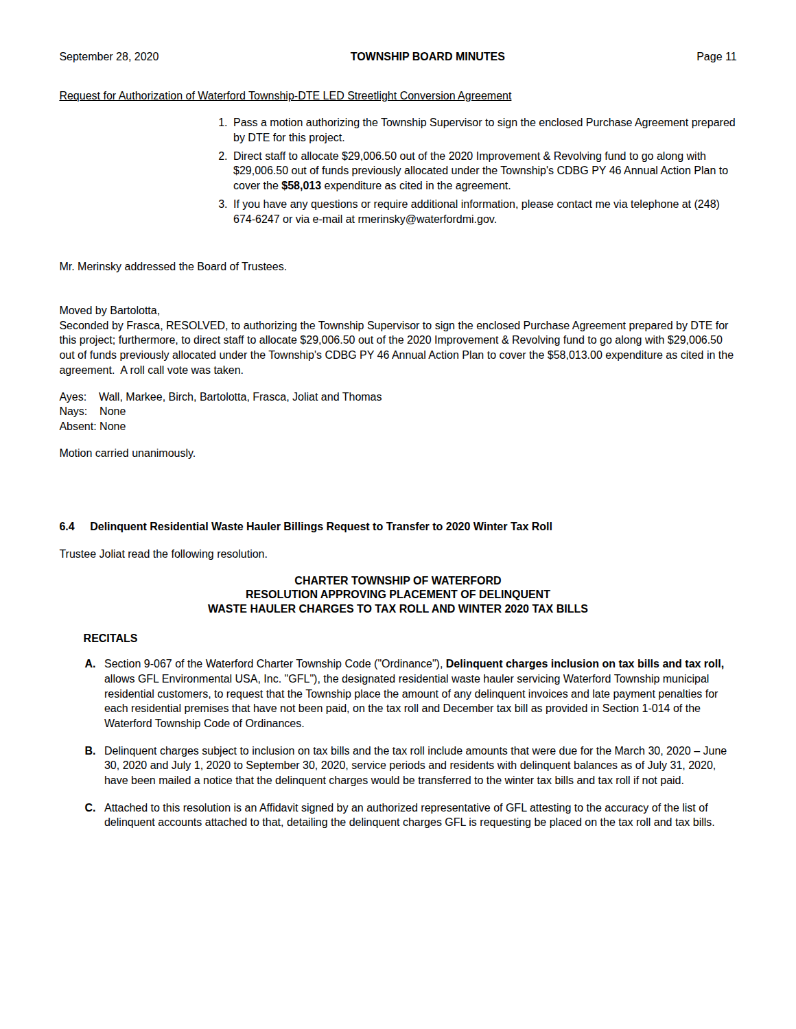September 28, 2020 TOWNSHIP BOARD MINUTES Page 11
Request for Authorization of Waterford Township-DTE LED Streetlight Conversion Agreement
Pass a motion authorizing the Township Supervisor to sign the enclosed Purchase Agreement prepared by DTE for this project.
Direct staff to allocate $29,006.50 out of the 2020 Improvement & Revolving fund to go along with $29,006.50 out of funds previously allocated under the Township's CDBG PY 46 Annual Action Plan to cover the $58,013 expenditure as cited in the agreement.
If you have any questions or require additional information, please contact me via telephone at (248) 674-6247 or via e-mail at rmerinsky@waterfordmi.gov.
Mr. Merinsky addressed the Board of Trustees.
Moved by Bartolotta,
Seconded by Frasca, RESOLVED, to authorizing the Township Supervisor to sign the enclosed Purchase Agreement prepared by DTE for this project; furthermore, to direct staff to allocate $29,006.50 out of the 2020 Improvement & Revolving fund to go along with $29,006.50 out of funds previously allocated under the Township's CDBG PY 46 Annual Action Plan to cover the $58,013.00 expenditure as cited in the agreement. A roll call vote was taken.
Ayes: Wall, Markee, Birch, Bartolotta, Frasca, Joliat and Thomas
Nays: None
Absent: None
Motion carried unanimously.
6.4 Delinquent Residential Waste Hauler Billings Request to Transfer to 2020 Winter Tax Roll
Trustee Joliat read the following resolution.
CHARTER TOWNSHIP OF WATERFORD
RESOLUTION APPROVING PLACEMENT OF DELINQUENT
WASTE HAULER CHARGES TO TAX ROLL AND WINTER 2020 TAX BILLS
RECITALS
Section 9-067 of the Waterford Charter Township Code ("Ordinance"), Delinquent charges inclusion on tax bills and tax roll, allows GFL Environmental USA, Inc. "GFL"), the designated residential waste hauler servicing Waterford Township municipal residential customers, to request that the Township place the amount of any delinquent invoices and late payment penalties for each residential premises that have not been paid, on the tax roll and December tax bill as provided in Section 1-014 of the Waterford Township Code of Ordinances.
Delinquent charges subject to inclusion on tax bills and the tax roll include amounts that were due for the March 30, 2020 – June 30, 2020 and July 1, 2020 to September 30, 2020, service periods and residents with delinquent balances as of July 31, 2020, have been mailed a notice that the delinquent charges would be transferred to the winter tax bills and tax roll if not paid.
Attached to this resolution is an Affidavit signed by an authorized representative of GFL attesting to the accuracy of the list of delinquent accounts attached to that, detailing the delinquent charges GFL is requesting be placed on the tax roll and tax bills.